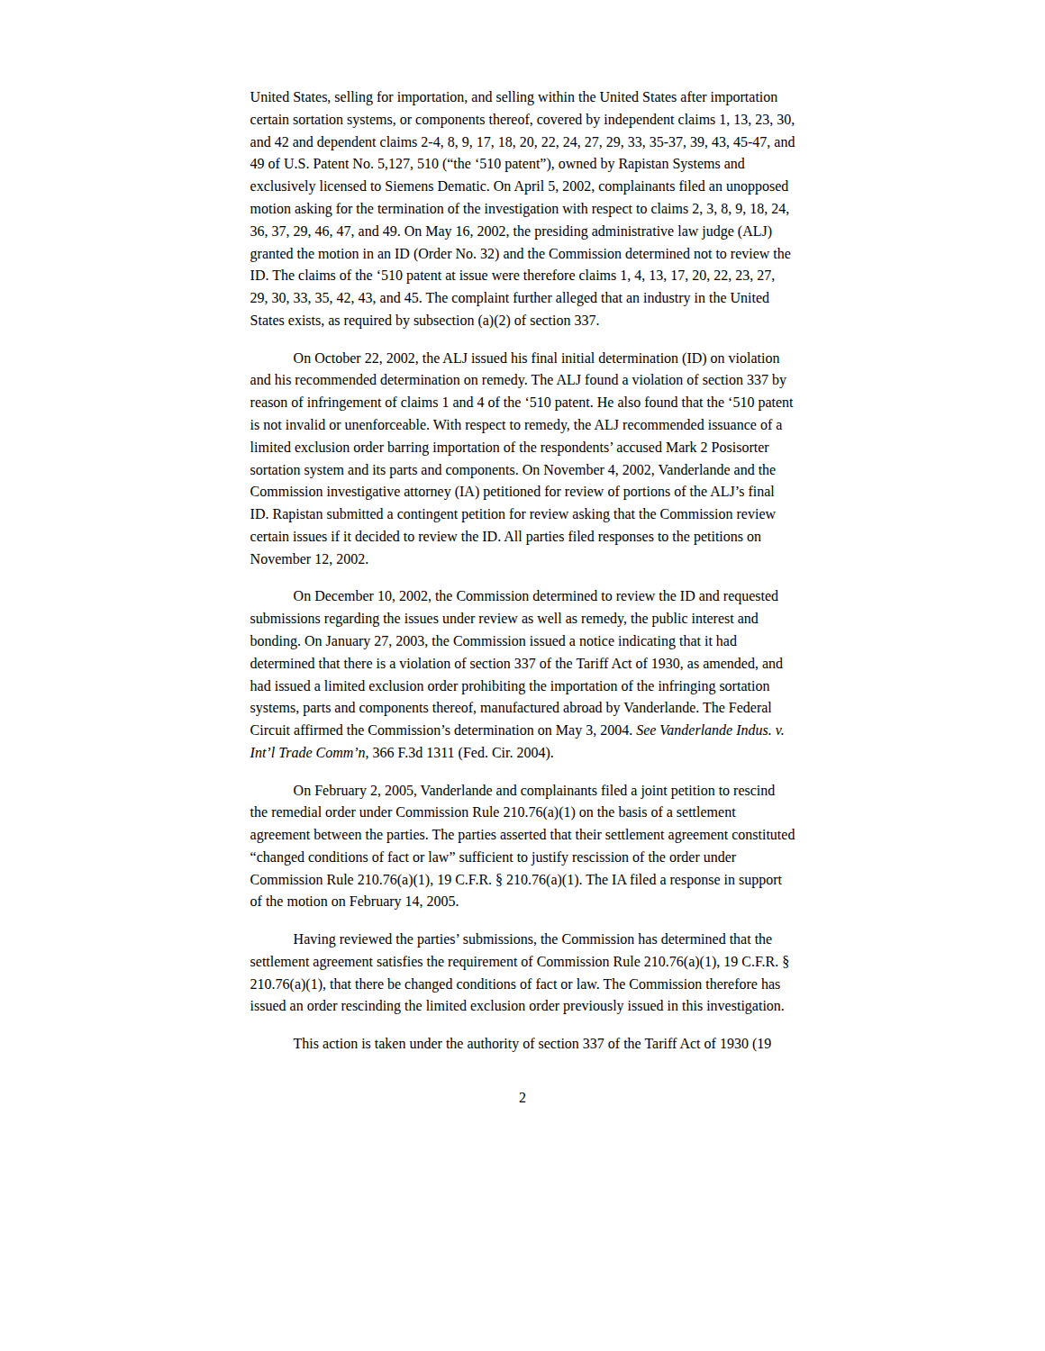United States, selling for importation, and selling within the United States after importation certain sortation systems, or components thereof, covered by independent claims 1, 13, 23, 30, and 42 and dependent claims 2-4, 8, 9, 17, 18, 20, 22, 24, 27, 29, 33, 35-37, 39, 43, 45-47, and 49 of U.S. Patent No. 5,127, 510 (“the ‘510 patent”), owned by Rapistan Systems and exclusively licensed to Siemens Dematic. On April 5, 2002, complainants filed an unopposed motion asking for the termination of the investigation with respect to claims 2, 3, 8, 9, 18, 24, 36, 37, 29, 46, 47, and 49. On May 16, 2002, the presiding administrative law judge (ALJ) granted the motion in an ID (Order No. 32) and the Commission determined not to review the ID. The claims of the ‘510 patent at issue were therefore claims 1, 4, 13, 17, 20, 22, 23, 27, 29, 30, 33, 35, 42, 43, and 45. The complaint further alleged that an industry in the United States exists, as required by subsection (a)(2) of section 337.
On October 22, 2002, the ALJ issued his final initial determination (ID) on violation and his recommended determination on remedy. The ALJ found a violation of section 337 by reason of infringement of claims 1 and 4 of the ‘510 patent. He also found that the ‘510 patent is not invalid or unenforceable. With respect to remedy, the ALJ recommended issuance of a limited exclusion order barring importation of the respondents’ accused Mark 2 Posisorter sortation system and its parts and components. On November 4, 2002, Vanderlande and the Commission investigative attorney (IA) petitioned for review of portions of the ALJ’s final ID. Rapistan submitted a contingent petition for review asking that the Commission review certain issues if it decided to review the ID. All parties filed responses to the petitions on November 12, 2002.
On December 10, 2002, the Commission determined to review the ID and requested submissions regarding the issues under review as well as remedy, the public interest and bonding. On January 27, 2003, the Commission issued a notice indicating that it had determined that there is a violation of section 337 of the Tariff Act of 1930, as amended, and had issued a limited exclusion order prohibiting the importation of the infringing sortation systems, parts and components thereof, manufactured abroad by Vanderlande. The Federal Circuit affirmed the Commission’s determination on May 3, 2004. See Vanderlande Indus. v. Int’l Trade Comm’n, 366 F.3d 1311 (Fed. Cir. 2004).
On February 2, 2005, Vanderlande and complainants filed a joint petition to rescind the remedial order under Commission Rule 210.76(a)(1) on the basis of a settlement agreement between the parties. The parties asserted that their settlement agreement constituted “changed conditions of fact or law” sufficient to justify rescission of the order under Commission Rule 210.76(a)(1), 19 C.F.R. § 210.76(a)(1). The IA filed a response in support of the motion on February 14, 2005.
Having reviewed the parties’ submissions, the Commission has determined that the settlement agreement satisfies the requirement of Commission Rule 210.76(a)(1), 19 C.F.R. § 210.76(a)(1), that there be changed conditions of fact or law. The Commission therefore has issued an order rescinding the limited exclusion order previously issued in this investigation.
This action is taken under the authority of section 337 of the Tariff Act of 1930 (19
2